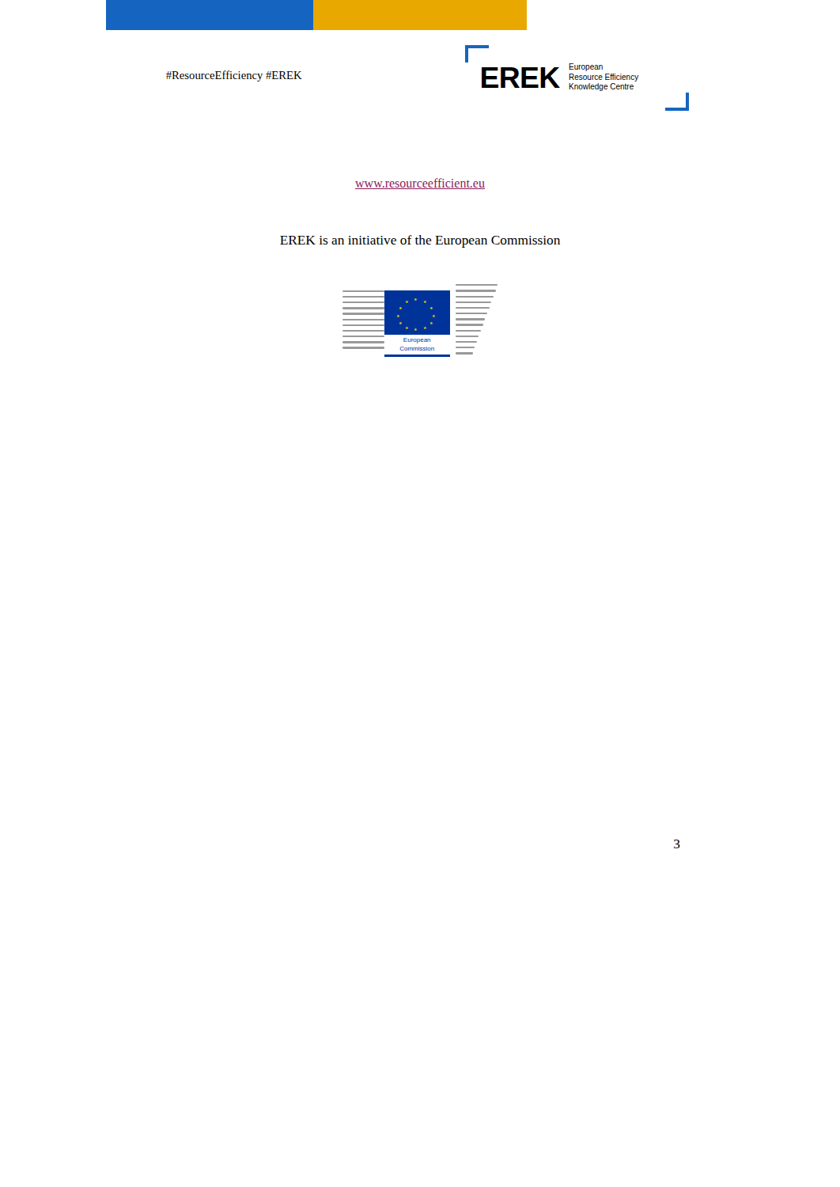#ResourceEfficiency #EREK
EREK European
Resource Efficiency
Knowledge Centre
www.resourceefficient.eu
EREK is an initiative of the European Commission
★ ★ ★ ★ ★ ★ ★ ★ ★ ★ ★ ★
European
Commission
3